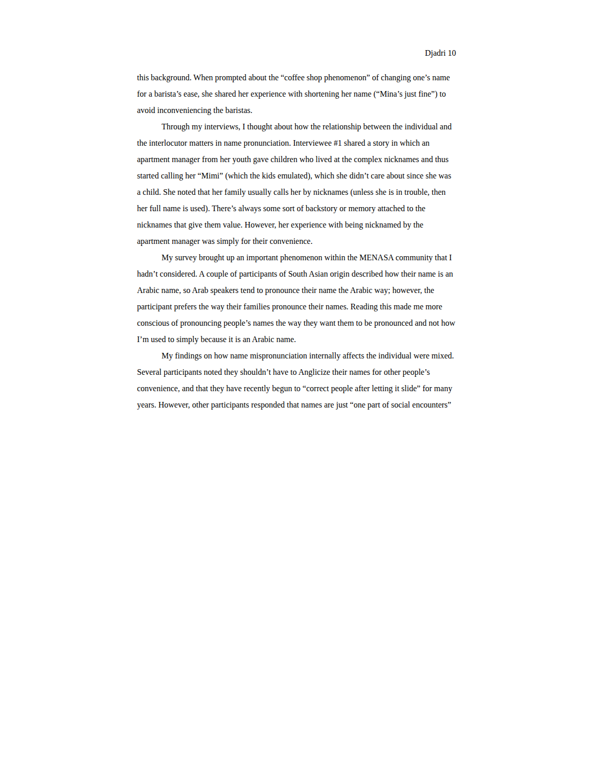Djadri 10
this background. When prompted about the “coffee shop phenomenon” of changing one’s name for a barista’s ease, she shared her experience with shortening her name (“Mina’s just fine”) to avoid inconveniencing the baristas.
Through my interviews, I thought about how the relationship between the individual and the interlocutor matters in name pronunciation. Interviewee #1 shared a story in which an apartment manager from her youth gave children who lived at the complex nicknames and thus started calling her “Mimi” (which the kids emulated), which she didn’t care about since she was a child. She noted that her family usually calls her by nicknames (unless she is in trouble, then her full name is used). There’s always some sort of backstory or memory attached to the nicknames that give them value. However, her experience with being nicknamed by the apartment manager was simply for their convenience.
My survey brought up an important phenomenon within the MENASA community that I hadn’t considered. A couple of participants of South Asian origin described how their name is an Arabic name, so Arab speakers tend to pronounce their name the Arabic way; however, the participant prefers the way their families pronounce their names. Reading this made me more conscious of pronouncing people’s names the way they want them to be pronounced and not how I’m used to simply because it is an Arabic name.
My findings on how name mispronunciation internally affects the individual were mixed. Several participants noted they shouldn’t have to Anglicize their names for other people’s convenience, and that they have recently begun to “correct people after letting it slide” for many years. However, other participants responded that names are just “one part of social encounters”